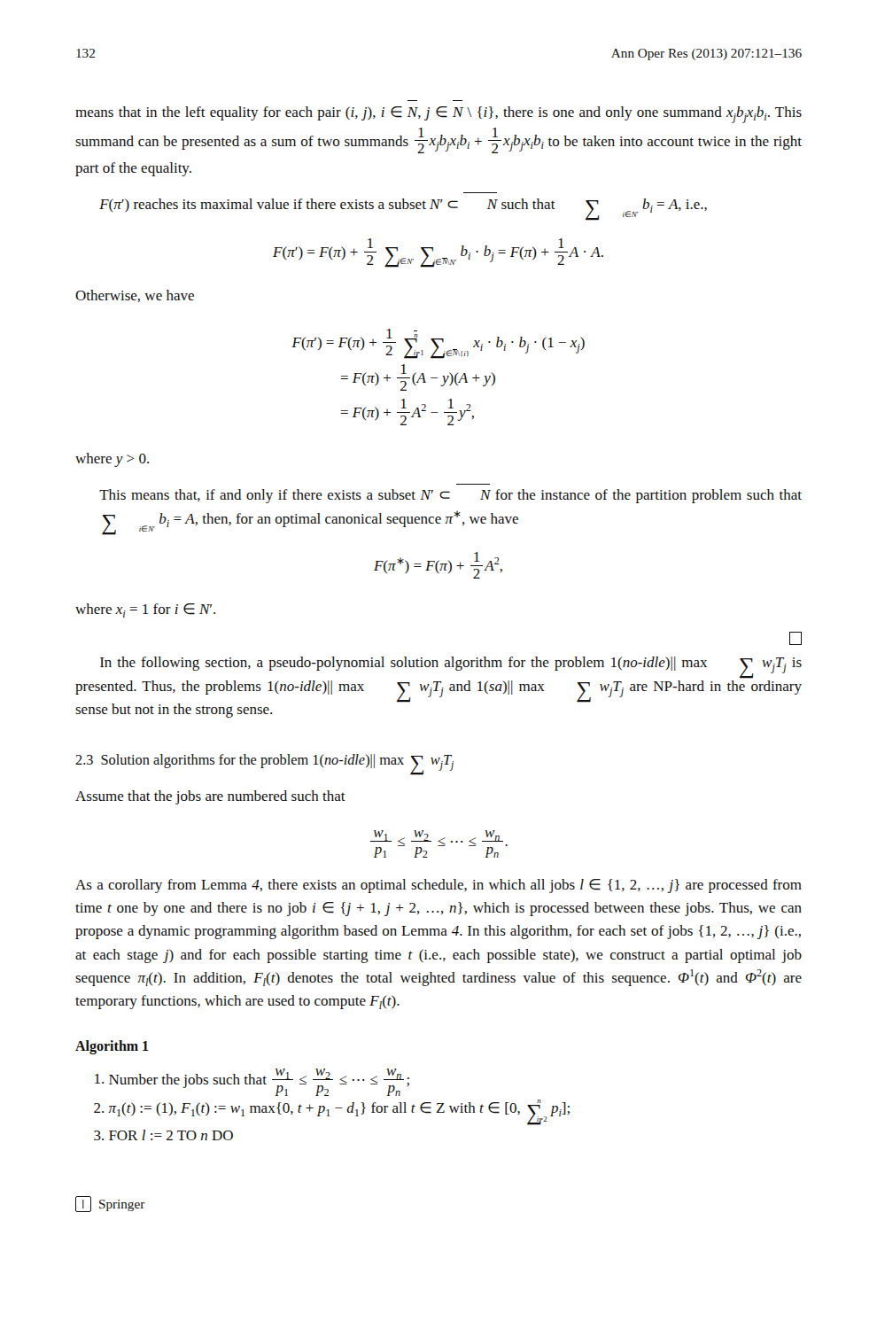132 Ann Oper Res (2013) 207:121–136
means that in the left equality for each pair (i, j), i ∈ N, j ∈ N \ {i}, there is one and only one summand xjbjxibi. This summand can be presented as a sum of two summands 12 xjbjxibi + 12 xjbjxibi to be taken into account twice in the right part of the equality.
F(π′) reaches its maximal value if there exists a subset N′ ⊂ N such that ∑i∈N′ bi = A, i.e.,
F(π′) = F(π) + 12 ∑i∈N′ ∑j∈N\N′ bi · bj = F(π) + 12 A · A.
Otherwise, we have
F(π′) = F(π) + 12 ∑ni=1 ∑j∈N\{i} xi · bi · bj · (1 − xj) = F(π) + 12(A − y)(A + y) = F(π) + 12 A2 − 12 y2,
where y > 0.
This means that, if and only if there exists a subset N′ ⊂ N for the instance of the partition problem such that ∑i∈N′ bi = A, then, for an optimal canonical sequence π∗, we have
F(π∗) = F(π) + 12 A2,
where xi = 1 for i ∈ N′.
In the following section, a pseudo-polynomial solution algorithm for the problem 1(no-idle)|| max ∑ wjTj is presented. Thus, the problems 1(no-idle)|| max ∑ wjTj and 1(sa)|| max ∑ wjTj are NP-hard in the ordinary sense but not in the strong sense.
2.3 Solution algorithms for the problem 1(no-idle)|| max ∑ wjTj
Assume that the jobs are numbered such that
w1 p1 ≤ w2 p2 ≤ ⋯ ≤ wn pn.
As a corollary from Lemma 4, there exists an optimal schedule, in which all jobs l ∈ {1, 2, …, j} are processed from time t one by one and there is no job i ∈ {j + 1, j + 2, …, n}, which is processed between these jobs. Thus, we can propose a dynamic programming algorithm based on Lemma 4. In this algorithm, for each set of jobs {1, 2, …, j} (i.e., at each stage j) and for each possible starting time t (i.e., each possible state), we construct a partial optimal job sequence πl(t). In addition, Fl(t) denotes the total weighted tardiness value of this sequence. Φ1(t) and Φ2(t) are temporary functions, which are used to compute Fl(t).
Algorithm 1
Number the jobs such that w1 p1 ≤ w2 p2 ≤ ⋯ ≤ wn pn;
π1(t) := (1), F1(t) := w1 max{0, t + p1 − d1} for all t ∈ Z with t ∈ [0, ∑ni=2 pi];
FOR l := 2 TO n DO
Springer